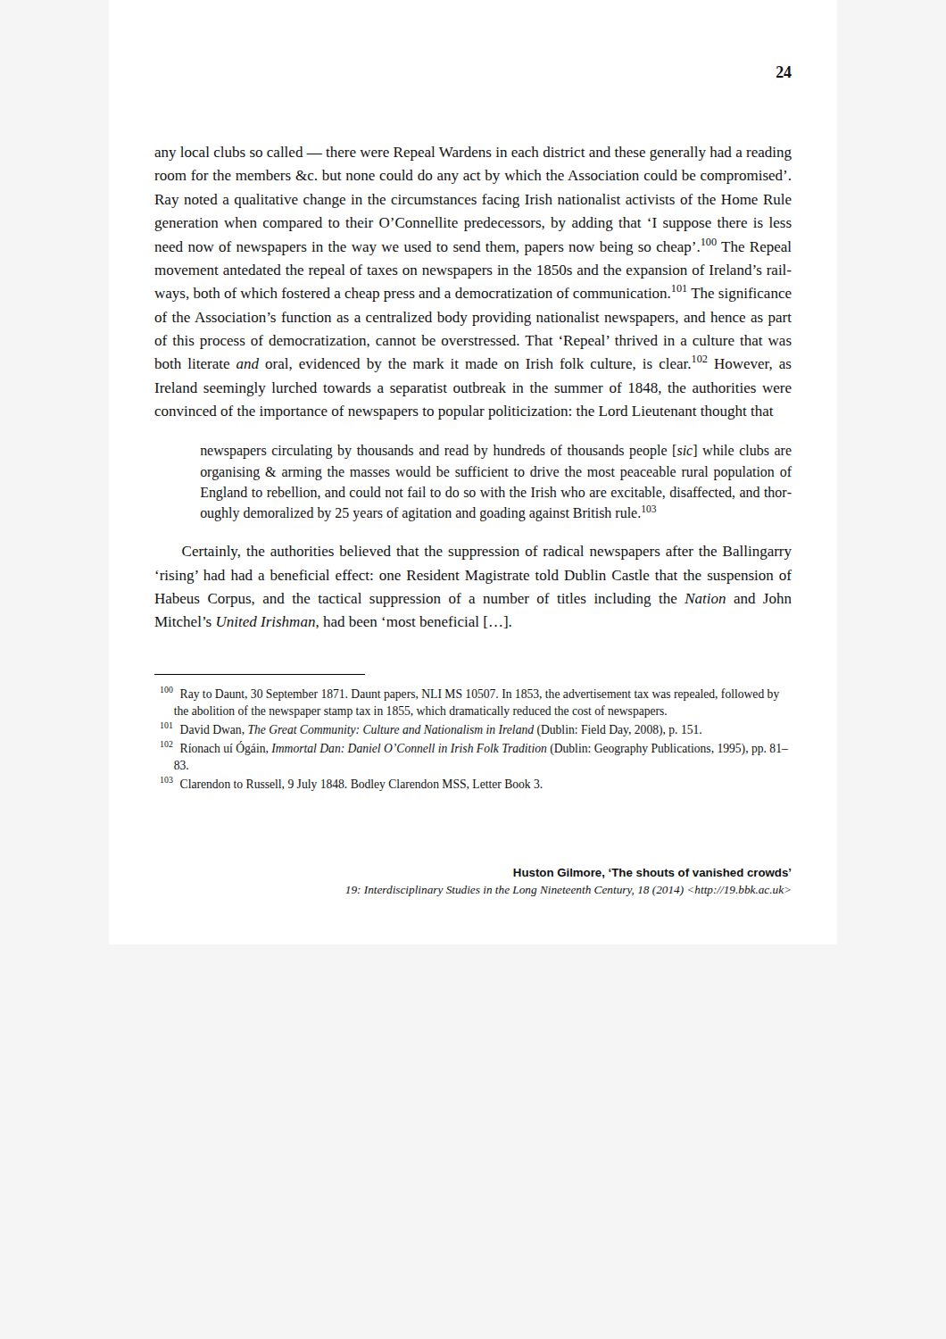24
any local clubs so called — there were Repeal Wardens in each district and these generally had a reading room for the members &c. but none could do any act by which the Association could be compromised’. Ray noted a qualitative change in the circumstances facing Irish nationalist activists of the Home Rule generation when compared to their O’Connellite predecessors, by adding that ‘I suppose there is less need now of newspapers in the way we used to send them, papers now being so cheap’.100 The Repeal movement antedated the repeal of taxes on newspapers in the 1850s and the expansion of Ireland’s railways, both of which fostered a cheap press and a democratization of communication.101 The significance of the Association’s function as a centralized body providing nationalist newspapers, and hence as part of this process of democratization, cannot be overstressed. That ‘Repeal’ thrived in a culture that was both literate and oral, evidenced by the mark it made on Irish folk culture, is clear.102 However, as Ireland seemingly lurched towards a separatist outbreak in the summer of 1848, the authorities were convinced of the importance of newspapers to popular politicization: the Lord Lieutenant thought that
newspapers circulating by thousands and read by hundreds of thousands people [sic] while clubs are organising & arming the masses would be sufficient to drive the most peaceable rural population of England to rebellion, and could not fail to do so with the Irish who are excitable, disaffected, and thoroughly demoralized by 25 years of agitation and goading against British rule.103
Certainly, the authorities believed that the suppression of radical newspapers after the Ballingarry ‘rising’ had had a beneficial effect: one Resident Magistrate told Dublin Castle that the suspension of Habeus Corpus, and the tactical suppression of a number of titles including the Nation and John Mitchel’s United Irishman, had been ‘most beneficial […].
100 Ray to Daunt, 30 September 1871. Daunt papers, NLI MS 10507. In 1853, the advertisement tax was repealed, followed by the abolition of the newspaper stamp tax in 1855, which dramatically reduced the cost of newspapers.
101 David Dwan, The Great Community: Culture and Nationalism in Ireland (Dublin: Field Day, 2008), p. 151.
102 Ríonach uí Ógáin, Immortal Dan: Daniel O’Connell in Irish Folk Tradition (Dublin: Geography Publications, 1995), pp. 81–83.
103 Clarendon to Russell, 9 July 1848. Bodley Clarendon MSS, Letter Book 3.
Huston Gilmore, ‘The shouts of vanished crowds’
19: Interdisciplinary Studies in the Long Nineteenth Century, 18 (2014) <http://19.bbk.ac.uk>